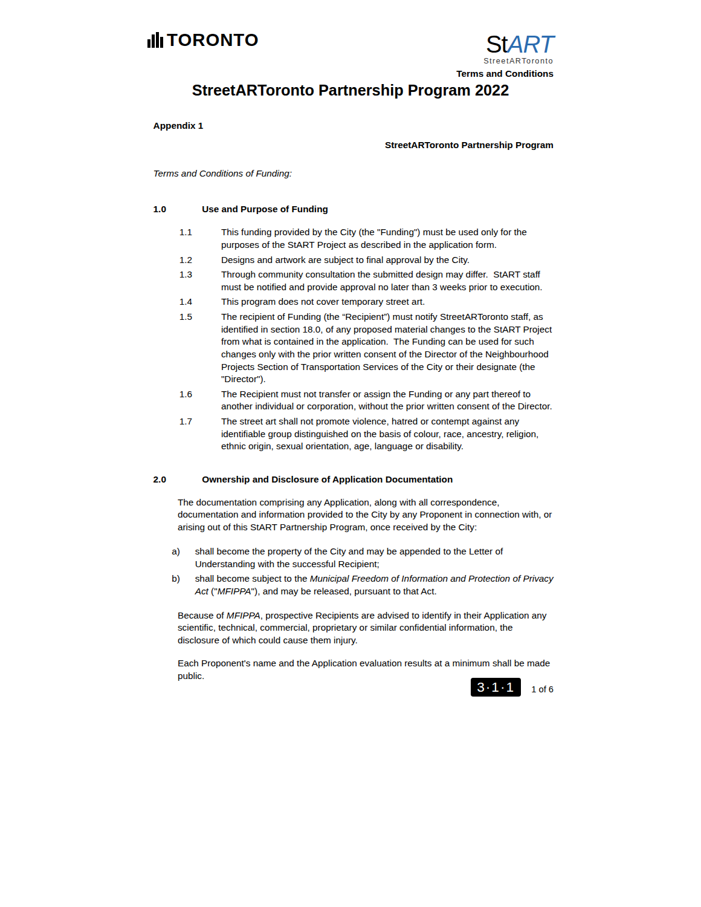TORONTO
StART
StreetARToronto
Terms and Conditions
StreetARToronto Partnership Program 2022
Appendix 1
StreetARToronto Partnership Program
Terms and Conditions of Funding:
1.0 Use and Purpose of Funding
1.1 This funding provided by the City (the "Funding") must be used only for the purposes of the StART Project as described in the application form.
1.2 Designs and artwork are subject to final approval by the City.
1.3 Through community consultation the submitted design may differ. StART staff must be notified and provide approval no later than 3 weeks prior to execution.
1.4 This program does not cover temporary street art.
1.5 The recipient of Funding (the “Recipient”) must notify StreetARToronto staff, as identified in section 18.0, of any proposed material changes to the StART Project from what is contained in the application. The Funding can be used for such changes only with the prior written consent of the Director of the Neighbourhood Projects Section of Transportation Services of the City or their designate (the "Director").
1.6 The Recipient must not transfer or assign the Funding or any part thereof to another individual or corporation, without the prior written consent of the Director.
1.7 The street art shall not promote violence, hatred or contempt against any identifiable group distinguished on the basis of colour, race, ancestry, religion, ethnic origin, sexual orientation, age, language or disability.
2.0 Ownership and Disclosure of Application Documentation
The documentation comprising any Application, along with all correspondence, documentation and information provided to the City by any Proponent in connection with, or arising out of this StART Partnership Program, once received by the City:
a) shall become the property of the City and may be appended to the Letter of Understanding with the successful Recipient;
b) shall become subject to the Municipal Freedom of Information and Protection of Privacy Act ("MFIPPA"), and may be released, pursuant to that Act.
Because of MFIPPA, prospective Recipients are advised to identify in their Application any scientific, technical, commercial, proprietary or similar confidential information, the disclosure of which could cause them injury.
Each Proponent's name and the Application evaluation results at a minimum shall be made public.
3·1·1
1 of 6